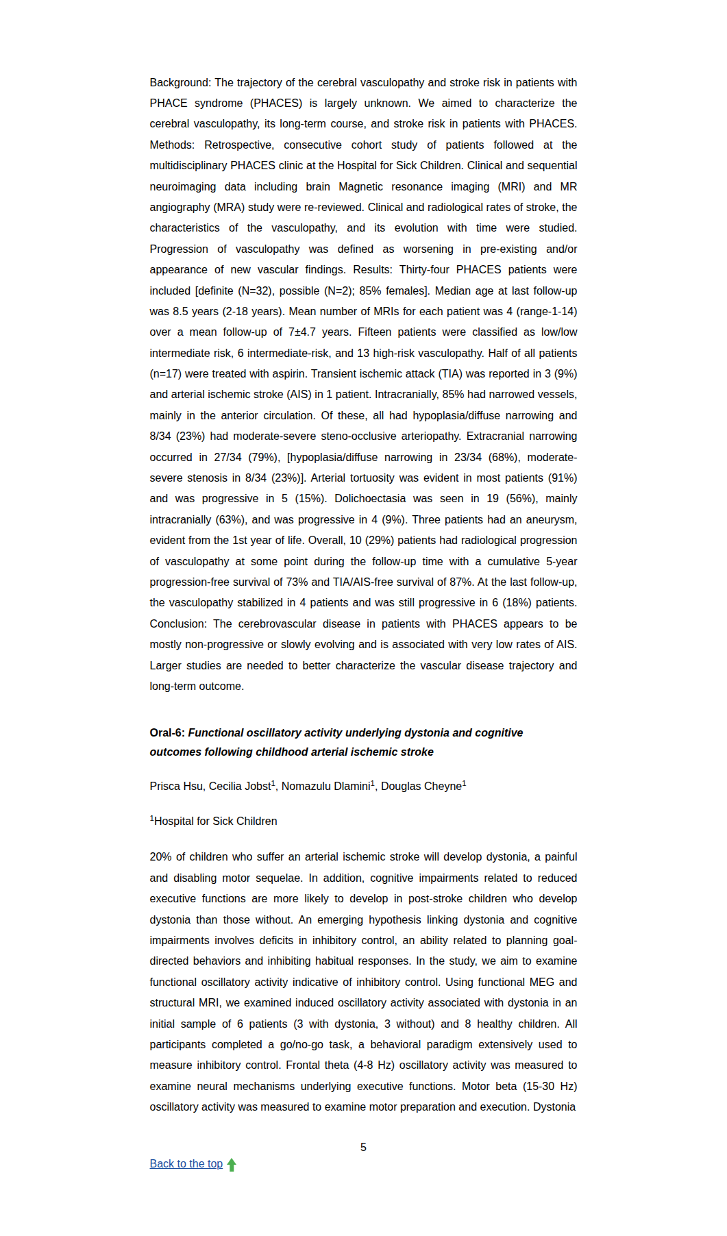Background: The trajectory of the cerebral vasculopathy and stroke risk in patients with PHACE syndrome (PHACES) is largely unknown. We aimed to characterize the cerebral vasculopathy, its long-term course, and stroke risk in patients with PHACES. Methods: Retrospective, consecutive cohort study of patients followed at the multidisciplinary PHACES clinic at the Hospital for Sick Children. Clinical and sequential neuroimaging data including brain Magnetic resonance imaging (MRI) and MR angiography (MRA) study were re-reviewed. Clinical and radiological rates of stroke, the characteristics of the vasculopathy, and its evolution with time were studied. Progression of vasculopathy was defined as worsening in pre-existing and/or appearance of new vascular findings. Results: Thirty-four PHACES patients were included [definite (N=32), possible (N=2); 85% females]. Median age at last follow-up was 8.5 years (2-18 years). Mean number of MRIs for each patient was 4 (range-1-14) over a mean follow-up of 7±4.7 years. Fifteen patients were classified as low/low intermediate risk, 6 intermediate-risk, and 13 high-risk vasculopathy. Half of all patients (n=17) were treated with aspirin. Transient ischemic attack (TIA) was reported in 3 (9%) and arterial ischemic stroke (AIS) in 1 patient. Intracranially, 85% had narrowed vessels, mainly in the anterior circulation. Of these, all had hypoplasia/diffuse narrowing and 8/34 (23%) had moderate-severe steno-occlusive arteriopathy. Extracranial narrowing occurred in 27/34 (79%), [hypoplasia/diffuse narrowing in 23/34 (68%), moderate-severe stenosis in 8/34 (23%)]. Arterial tortuosity was evident in most patients (91%) and was progressive in 5 (15%). Dolichoectasia was seen in 19 (56%), mainly intracranially (63%), and was progressive in 4 (9%). Three patients had an aneurysm, evident from the 1st year of life. Overall, 10 (29%) patients had radiological progression of vasculopathy at some point during the follow-up time with a cumulative 5-year progression-free survival of 73% and TIA/AIS-free survival of 87%. At the last follow-up, the vasculopathy stabilized in 4 patients and was still progressive in 6 (18%) patients. Conclusion: The cerebrovascular disease in patients with PHACES appears to be mostly non-progressive or slowly evolving and is associated with very low rates of AIS. Larger studies are needed to better characterize the vascular disease trajectory and long-term outcome.
Oral-6: Functional oscillatory activity underlying dystonia and cognitive outcomes following childhood arterial ischemic stroke
Prisca Hsu, Cecilia Jobst1, Nomazulu Dlamini1, Douglas Cheyne1
1Hospital for Sick Children
20% of children who suffer an arterial ischemic stroke will develop dystonia, a painful and disabling motor sequelae. In addition, cognitive impairments related to reduced executive functions are more likely to develop in post-stroke children who develop dystonia than those without. An emerging hypothesis linking dystonia and cognitive impairments involves deficits in inhibitory control, an ability related to planning goal-directed behaviors and inhibiting habitual responses. In the study, we aim to examine functional oscillatory activity indicative of inhibitory control. Using functional MEG and structural MRI, we examined induced oscillatory activity associated with dystonia in an initial sample of 6 patients (3 with dystonia, 3 without) and 8 healthy children. All participants completed a go/no-go task, a behavioral paradigm extensively used to measure inhibitory control. Frontal theta (4-8 Hz) oscillatory activity was measured to examine neural mechanisms underlying executive functions. Motor beta (15-30 Hz) oscillatory activity was measured to examine motor preparation and execution. Dystonia
5
Back to the top